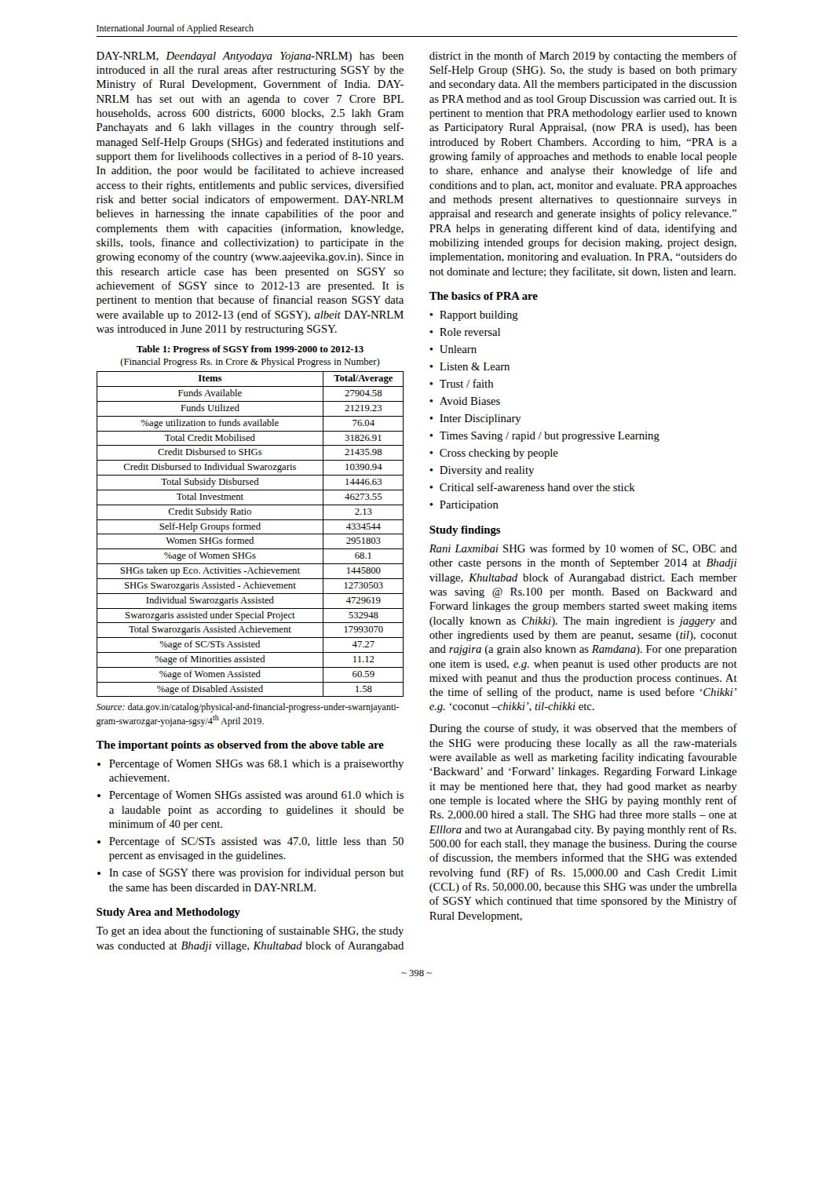International Journal of Applied Research
DAY-NRLM, Deendayal Antyodaya Yojana-NRLM) has been introduced in all the rural areas after restructuring SGSY by the Ministry of Rural Development, Government of India. DAY-NRLM has set out with an agenda to cover 7 Crore BPL households, across 600 districts, 6000 blocks, 2.5 lakh Gram Panchayats and 6 lakh villages in the country through self-managed Self-Help Groups (SHGs) and federated institutions and support them for livelihoods collectives in a period of 8-10 years. In addition, the poor would be facilitated to achieve increased access to their rights, entitlements and public services, diversified risk and better social indicators of empowerment. DAY-NRLM believes in harnessing the innate capabilities of the poor and complements them with capacities (information, knowledge, skills, tools, finance and collectivization) to participate in the growing economy of the country (www.aajeevika.gov.in). Since in this research article case has been presented on SGSY so achievement of SGSY since to 2012-13 are presented. It is pertinent to mention that because of financial reason SGSY data were available up to 2012-13 (end of SGSY), albeit DAY-NRLM was introduced in June 2011 by restructuring SGSY.
Table 1: Progress of SGSY from 1999-2000 to 2012-13 (Financial Progress Rs. in Crore & Physical Progress in Number)
| Items | Total/Average |
| --- | --- |
| Funds Available | 27904.58 |
| Funds Utilized | 21219.23 |
| %age utilization to funds available | 76.04 |
| Total Credit Mobilised | 31826.91 |
| Credit Disbursed to SHGs | 21435.98 |
| Credit Disbursed to Individual Swarozgaris | 10390.94 |
| Total Subsidy Disbursed | 14446.63 |
| Total Investment | 46273.55 |
| Credit Subsidy Ratio | 2.13 |
| Self-Help Groups formed | 4334544 |
| Women SHGs formed | 2951803 |
| %age of Women SHGs | 68.1 |
| SHGs taken up Eco. Activities -Achievement | 1445800 |
| SHGs Swarozgaris Assisted - Achievement | 12730503 |
| Individual Swarozgaris Assisted | 4729619 |
| Swarozgaris assisted under Special Project | 532948 |
| Total Swarozgaris Assisted Achievement | 17993070 |
| %age of SC/STs Assisted | 47.27 |
| %age of Minorities assisted | 11.12 |
| %age of Women Assisted | 60.59 |
| %age of Disabled Assisted | 1.58 |
Source: data.gov.in/catalog/physical-and-financial-progress-under-swarnjayanti-gram-swarozgar-yojana-sgsy/4th April 2019.
The important points as observed from the above table are
Percentage of Women SHGs was 68.1 which is a praiseworthy achievement.
Percentage of Women SHGs assisted was around 61.0 which is a laudable point as according to guidelines it should be minimum of 40 per cent.
Percentage of SC/STs assisted was 47.0, little less than 50 percent as envisaged in the guidelines.
In case of SGSY there was provision for individual person but the same has been discarded in DAY-NRLM.
Study Area and Methodology
To get an idea about the functioning of sustainable SHG, the study was conducted at Bhadji village, Khultabad block of Aurangabad district in the month of March 2019 by contacting the members of Self-Help Group (SHG). So, the study is based on both primary and secondary data. All the members participated in the discussion as PRA method and as tool Group Discussion was carried out. It is pertinent to mention that PRA methodology earlier used to known as Participatory Rural Appraisal, (now PRA is used), has been introduced by Robert Chambers. According to him, “PRA is a growing family of approaches and methods to enable local people to share, enhance and analyse their knowledge of life and conditions and to plan, act, monitor and evaluate. PRA approaches and methods present alternatives to questionnaire surveys in appraisal and research and generate insights of policy relevance.” PRA helps in generating different kind of data, identifying and mobilizing intended groups for decision making, project design, implementation, monitoring and evaluation. In PRA, “outsiders do not dominate and lecture; they facilitate, sit down, listen and learn.
The basics of PRA are
Rapport building
Role reversal
Unlearn
Listen & Learn
Trust / faith
Avoid Biases
Inter Disciplinary
Times Saving / rapid / but progressive Learning
Cross checking by people
Diversity and reality
Critical self-awareness hand over the stick
Participation
Study findings
Rani Laxmibai SHG was formed by 10 women of SC, OBC and other caste persons in the month of September 2014 at Bhadji village, Khultabad block of Aurangabad district. Each member was saving @ Rs.100 per month. Based on Backward and Forward linkages the group members started sweet making items (locally known as Chikki). The main ingredient is jaggery and other ingredients used by them are peanut, sesame (til), coconut and rajgira (a grain also known as Ramdana). For one preparation one item is used, e.g. when peanut is used other products are not mixed with peanut and thus the production process continues. At the time of selling of the product, name is used before ‘Chikki’ e.g. ‘coconut –chikki’, til-chikki etc.
During the course of study, it was observed that the members of the SHG were producing these locally as all the raw-materials were available as well as marketing facility indicating favourable ‘Backward’ and ‘Forward’ linkages. Regarding Forward Linkage it may be mentioned here that, they had good market as nearby one temple is located where the SHG by paying monthly rent of Rs. 2,000.00 hired a stall. The SHG had three more stalls – one at Elllora and two at Aurangabad city. By paying monthly rent of Rs. 500.00 for each stall, they manage the business. During the course of discussion, the members informed that the SHG was extended revolving fund (RF) of Rs. 15,000.00 and Cash Credit Limit (CCL) of Rs. 50,000.00, because this SHG was under the umbrella of SGSY which continued that time sponsored by the Ministry of Rural Development,
~ 398 ~